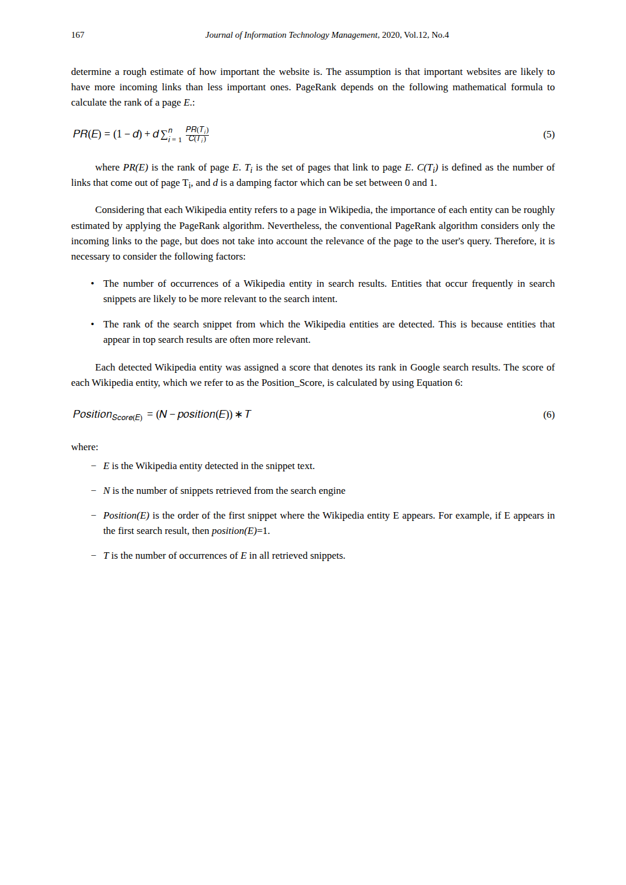167
Journal of Information Technology Management, 2020, Vol.12, No.4
determine a rough estimate of how important the website is. The assumption is that important websites are likely to have more incoming links than less important ones. PageRank depends on the following mathematical formula to calculate the rank of a page E.:
PR (E) = (1−d) + d ∑ i=1 n PR(Ti) C(Ti)
(5)
where PR(E) is the rank of page E. Ti is the set of pages that link to page E. C(Ti) is defined as the number of links that come out of page Ti, and d is a damping factor which can be set between 0 and 1.
Considering that each Wikipedia entity refers to a page in Wikipedia, the importance of each entity can be roughly estimated by applying the PageRank algorithm. Nevertheless, the conventional PageRank algorithm considers only the incoming links to the page, but does not take into account the relevance of the page to the user's query. Therefore, it is necessary to consider the following factors:
The number of occurrences of a Wikipedia entity in search results. Entities that occur frequently in search snippets are likely to be more relevant to the search intent.
The rank of the search snippet from which the Wikipedia entities are detected. This is because entities that appear in top search results are often more relevant.
Each detected Wikipedia entity was assigned a score that denotes its rank in Google search results. The score of each Wikipedia entity, which we refer to as the Position_Score, is calculated by using Equation 6:
Position Score(E) = ( N− position (E) ) ∗ T
(6)
where:
E is the Wikipedia entity detected in the snippet text.
N is the number of snippets retrieved from the search engine
Position(E) is the order of the first snippet where the Wikipedia entity E appears. For example, if E appears in the first search result, then position(E)=1.
T is the number of occurrences of E in all retrieved snippets.